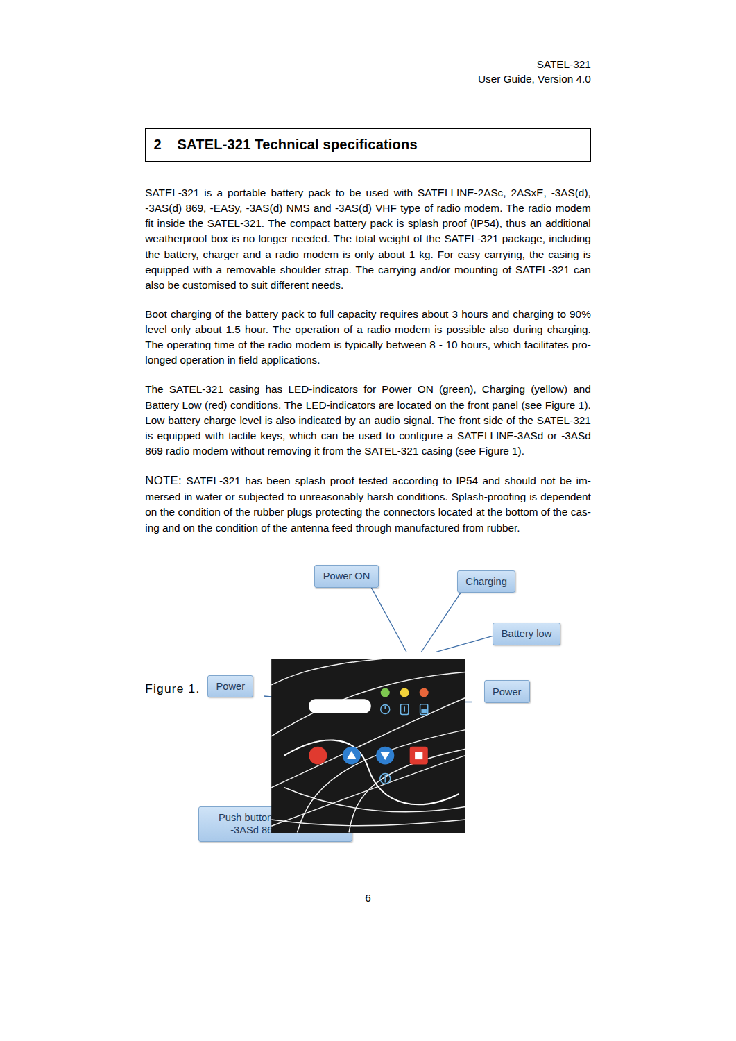SATEL-321
User Guide, Version 4.0
2 SATEL-321 Technical specifications
SATEL-321 is a portable battery pack to be used with SATELLINE-2ASc, 2ASxE, -3AS(d), -3AS(d) 869, -EASy, -3AS(d) NMS and -3AS(d) VHF type of radio modem. The radio modem fit inside the SATEL-321. The compact battery pack is splash proof (IP54), thus an additional weatherproof box is no longer needed. The total weight of the SATEL-321 package, including the battery, charger and a radio modem is only about 1 kg. For easy carrying, the casing is equipped with a removable shoulder strap. The carrying and/or mounting of SATEL-321 can also be customised to suit different needs.
Boot charging of the battery pack to full capacity requires about 3 hours and charging to 90% level only about 1.5 hour. The operation of a radio modem is possible also during charging. The operating time of the radio modem is typically between 8 - 10 hours, which facilitates prolonged operation in field applications.
The SATEL-321 casing has LED-indicators for Power ON (green), Charging (yellow) and Battery Low (red) conditions. The LED-indicators are located on the front panel (see Figure 1). Low battery charge level is also indicated by an audio signal. The front side of the SATEL-321 is equipped with tactile keys, which can be used to configure a SATELLINE-3ASd or -3ASd 869 radio modem without removing it from the SATEL-321 casing (see Figure 1).
NOTE: SATEL-321 has been splash proof tested according to IP54 and should not be immersed in water or subjected to unreasonably harsh conditions. Splash-proofing is dependent on the condition of the rubber plugs protecting the connectors located at the bottom of the casing and on the condition of the antenna feed through manufactured from rubber.
Figure 1.
Power ON
Charging
Battery low
Power
Power
Push buttons of -3ASd or
-3ASd 869 modems
6